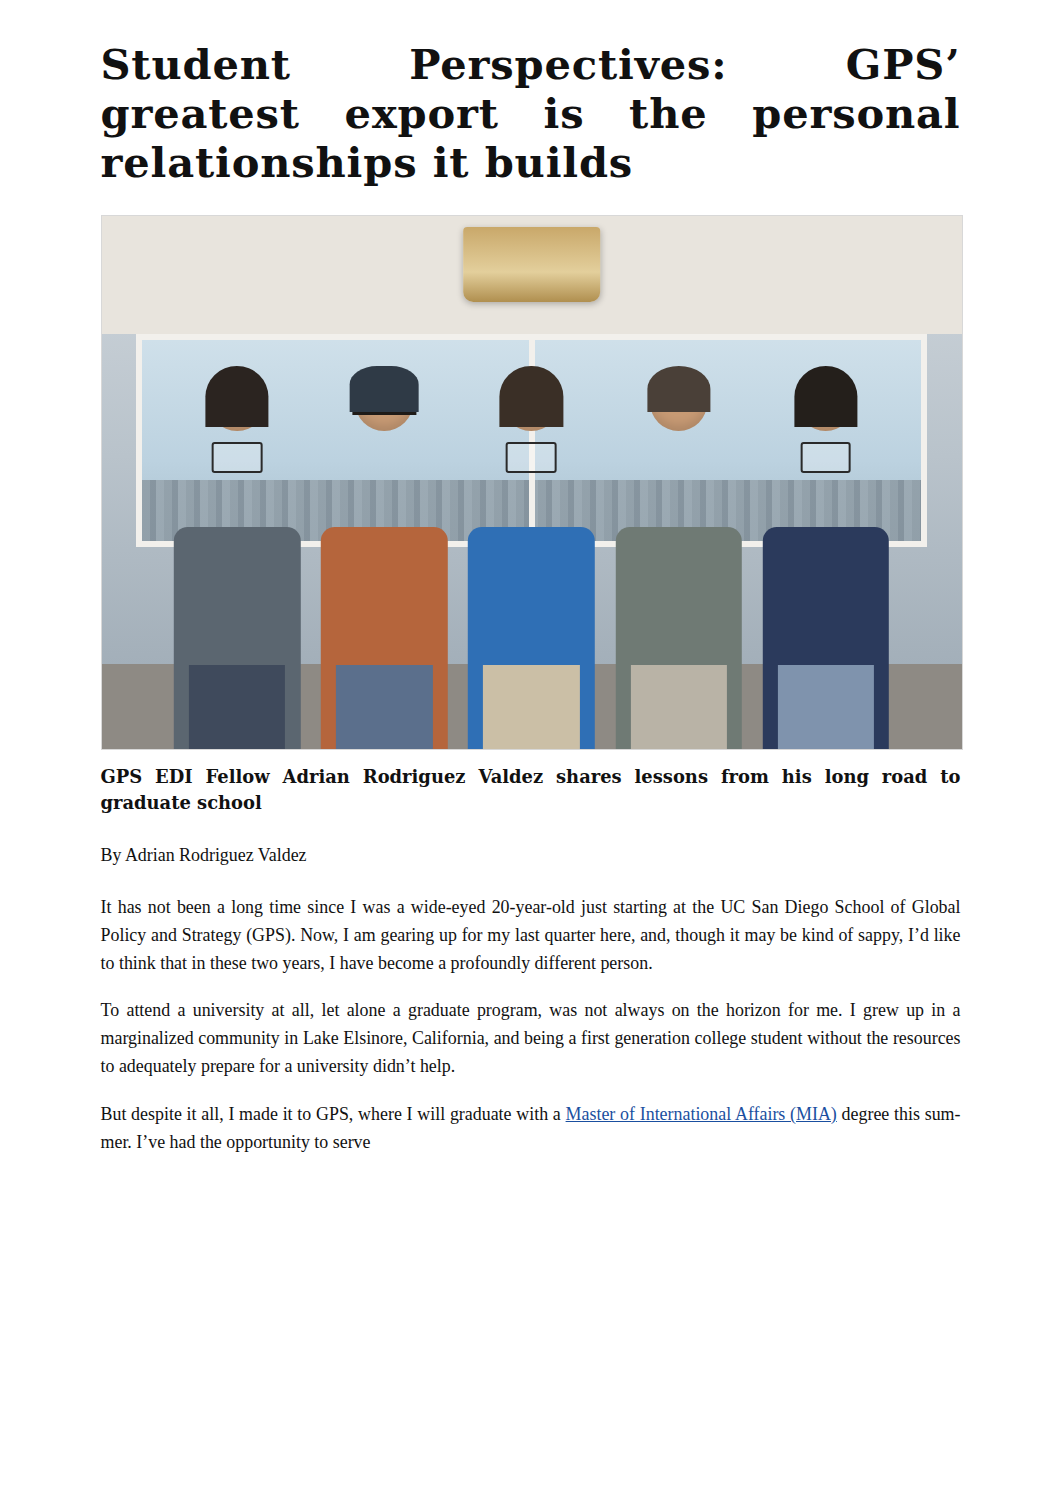Student Perspectives: GPS’ greatest export is the personal relationships it builds
GPS EDI Fellow Adrian Rodriguez Valdez shares lessons from his long road to graduate school
By Adrian Rodriguez Valdez
It has not been a long time since I was a wide-eyed 20-year-old just starting at the UC San Diego School of Global Policy and Strategy (GPS). Now, I am gearing up for my last quarter here, and, though it may be kind of sappy, I’d like to think that in these two years, I have become a profoundly different person.
To attend a university at all, let alone a graduate program, was not always on the horizon for me. I grew up in a marginalized community in Lake Elsinore, California, and being a first generation college student without the resources to adequately prepare for a university didn’t help.
But despite it all, I made it to GPS, where I will graduate with a Master of International Affairs (MIA) degree this summer. I’ve had the opportunity to serve